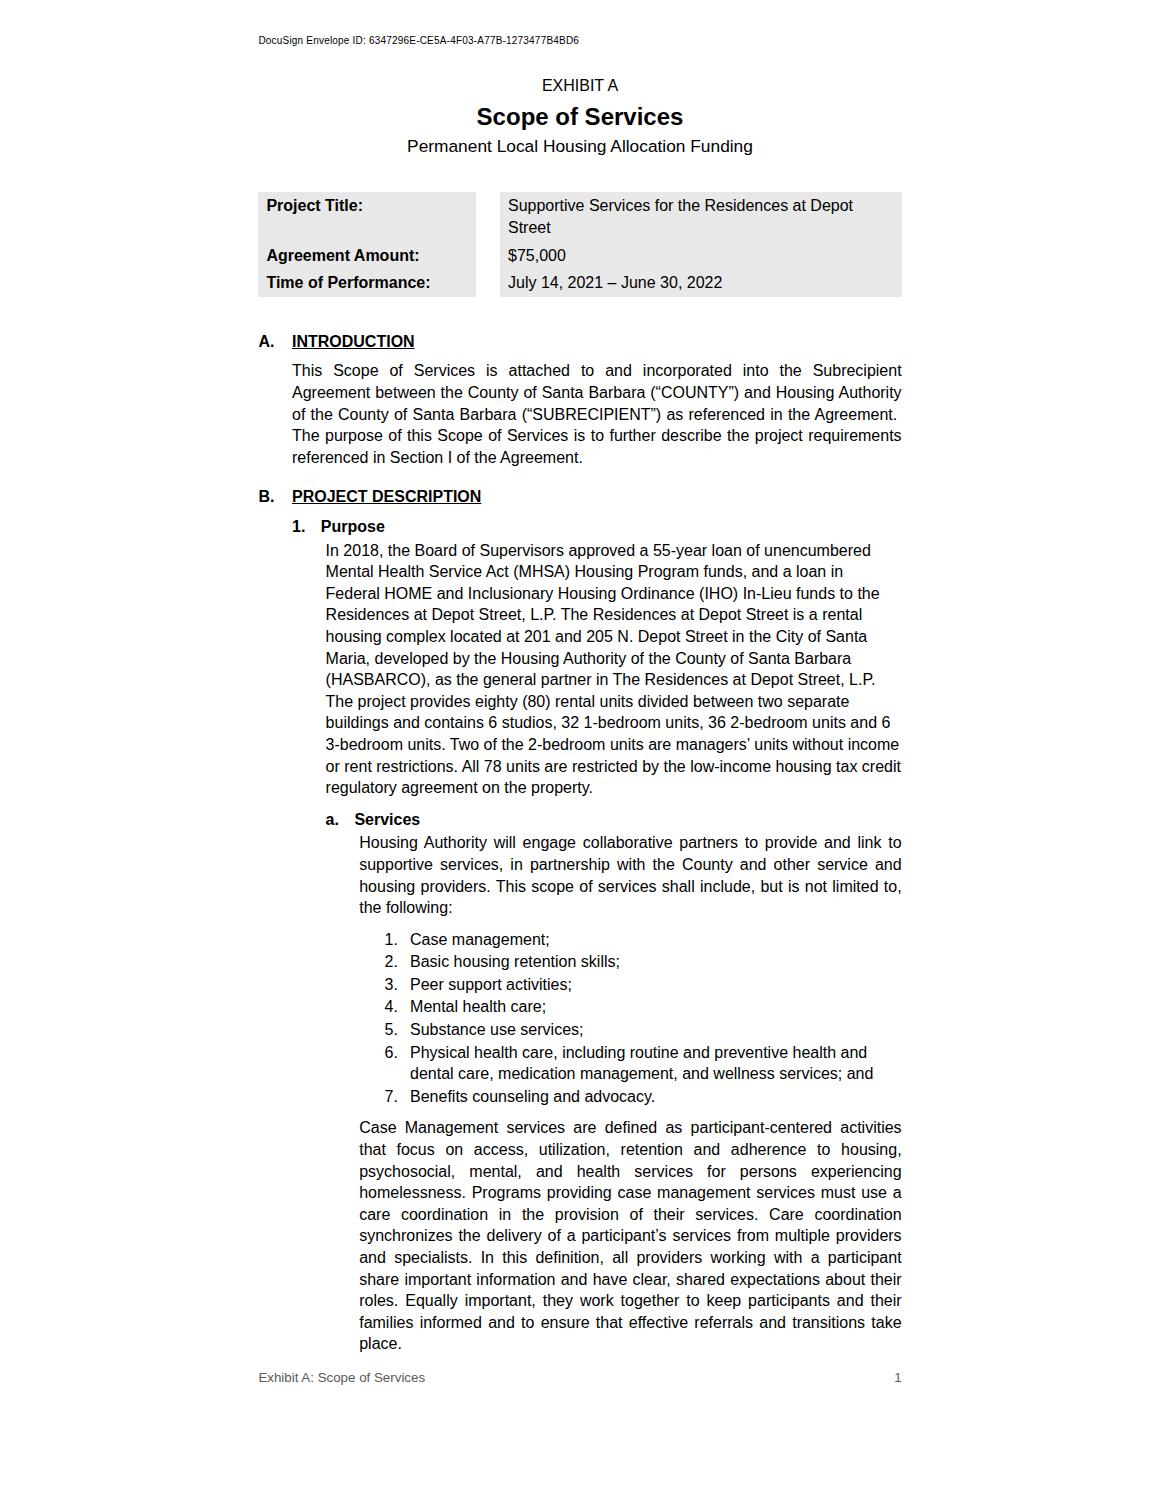DocuSign Envelope ID: 6347296E-CE5A-4F03-A77B-1273477B4BD6
EXHIBIT A
Scope of Services
Permanent Local Housing Allocation Funding
| Project Title: | | Supportive Services for the Residences at Depot Street |
| Agreement Amount: | | $75,000 |
| Time of Performance: | | July 14, 2021 – June 30, 2022 |
A.
INTRODUCTION
This Scope of Services is attached to and incorporated into the Subrecipient Agreement between the County of Santa Barbara (“COUNTY”) and Housing Authority of the County of Santa Barbara (“SUBRECIPIENT”) as referenced in the Agreement. The purpose of this Scope of Services is to further describe the project requirements referenced in Section I of the Agreement.
B.
PROJECT DESCRIPTION
1. Purpose
In 2018, the Board of Supervisors approved a 55-year loan of unencumbered Mental Health Service Act (MHSA) Housing Program funds, and a loan in Federal HOME and Inclusionary Housing Ordinance (IHO) In-Lieu funds to the Residences at Depot Street, L.P. The Residences at Depot Street is a rental housing complex located at 201 and 205 N. Depot Street in the City of Santa Maria, developed by the Housing Authority of the County of Santa Barbara (HASBARCO), as the general partner in The Residences at Depot Street, L.P. The project provides eighty (80) rental units divided between two separate buildings and contains 6 studios, 32 1-bedroom units, 36 2-bedroom units and 6 3-bedroom units. Two of the 2-bedroom units are managers’ units without income or rent restrictions. All 78 units are restricted by the low-income housing tax credit regulatory agreement on the property.
a. Services
Housing Authority will engage collaborative partners to provide and link to supportive services, in partnership with the County and other service and housing providers. This scope of services shall include, but is not limited to, the following:
Case management;
Basic housing retention skills;
Peer support activities;
Mental health care;
Substance use services;
Physical health care, including routine and preventive health and dental care, medication management, and wellness services; and
Benefits counseling and advocacy.
Case Management services are defined as participant-centered activities that focus on access, utilization, retention and adherence to housing, psychosocial, mental, and health services for persons experiencing homelessness. Programs providing case management services must use a care coordination in the provision of their services. Care coordination synchronizes the delivery of a participant’s services from multiple providers and specialists. In this definition, all providers working with a participant share important information and have clear, shared expectations about their roles. Equally important, they work together to keep participants and their families informed and to ensure that effective referrals and transitions take place.
Exhibit A: Scope of Services 1